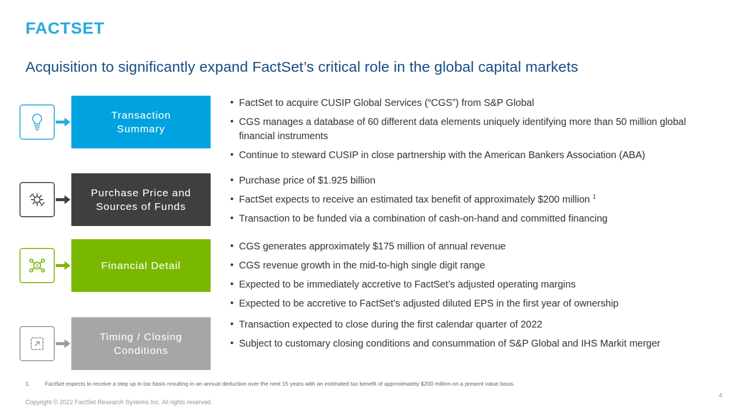FACTSET
Acquisition to significantly expand FactSet’s critical role in the global capital markets
Transaction
Summary
FactSet to acquire CUSIP Global Services (“CGS”) from S&P Global
CGS manages a database of 60 different data elements uniquely identifying more than 50 million global financial instruments
Continue to steward CUSIP in close partnership with the American Bankers Association (ABA)
Purchase Price and
Sources of Funds
Purchase price of $1.925 billion
FactSet expects to receive an estimated tax benefit of approximately $200 million 1
Transaction to be funded via a combination of cash-on-hand and committed financing
$
Financial Detail
CGS generates approximately $175 million of annual revenue
CGS revenue growth in the mid-to-high single digit range
Expected to be immediately accretive to FactSet’s adjusted operating margins
Expected to be accretive to FactSet’s adjusted diluted EPS in the first year of ownership
Timing / Closing
Conditions
Transaction expected to close during the first calendar quarter of 2022
Subject to customary closing conditions and consummation of S&P Global and IHS Markit merger
1. FactSet expects to receive a step up in tax basis resulting in an annual deduction over the next 15 years with an estimated tax benefit of approximately $200 million on a present value basis.
Copyright © 2022 FactSet Research Systems Inc. All rights reserved.
4